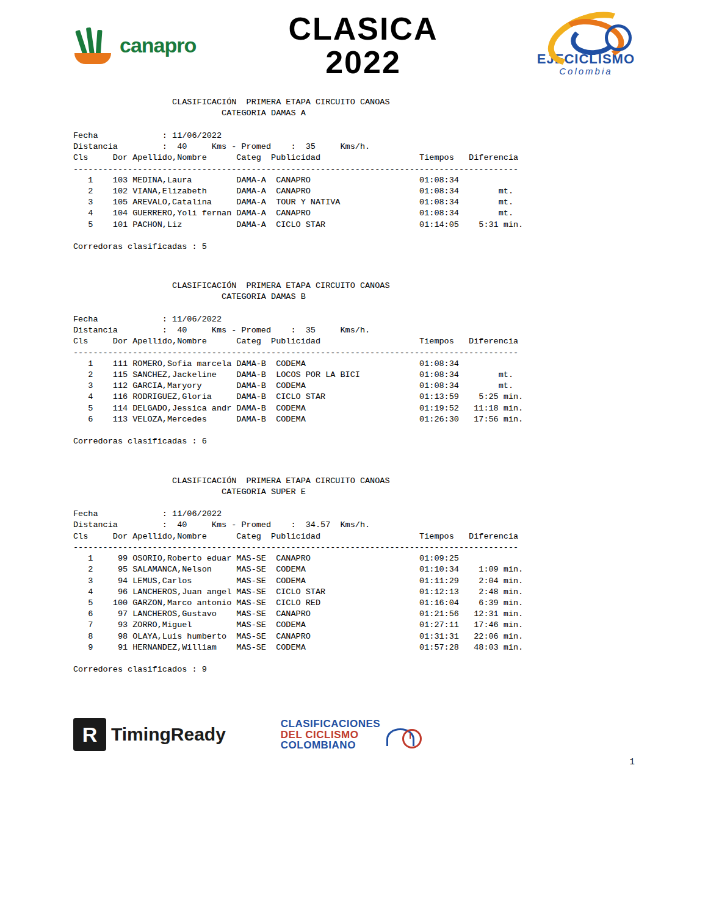canapro
CLASICA
2022
EJECICLISMO
Colombia
                    CLASIFICACIÓN  PRIMERA ETAPA CIRCUITO CANOAS
                              CATEGORIA DAMAS A

Fecha             : 11/06/2022
Distancia         :  40     Kms - Promed    :  35     Kms/h.
Cls     Dor Apellido,Nombre      Categ  Publicidad                    Tiempos   Diferencia
------------------------------------------------------------------------------------------
   1    103 MEDINA,Laura         DAMA-A  CANAPRO                      01:08:34
   2    102 VIANA,Elizabeth      DAMA-A  CANAPRO                      01:08:34        mt.
   3    105 AREVALO,Catalina     DAMA-A  TOUR Y NATIVA                01:08:34        mt.
   4    104 GUERRERO,Yoli fernan DAMA-A  CANAPRO                      01:08:34        mt.
   5    101 PACHON,Liz           DAMA-A  CICLO STAR                   01:14:05    5:31 min.

Corredoras clasificadas : 5
                    CLASIFICACIÓN  PRIMERA ETAPA CIRCUITO CANOAS
                              CATEGORIA DAMAS B

Fecha             : 11/06/2022
Distancia         :  40     Kms - Promed    :  35     Kms/h.
Cls     Dor Apellido,Nombre      Categ  Publicidad                    Tiempos   Diferencia
------------------------------------------------------------------------------------------
   1    111 ROMERO,Sofia marcela DAMA-B  CODEMA                       01:08:34
   2    115 SANCHEZ,Jackeline    DAMA-B  LOCOS POR LA BICI            01:08:34        mt.
   3    112 GARCIA,Maryory       DAMA-B  CODEMA                       01:08:34        mt.
   4    116 RODRIGUEZ,Gloria     DAMA-B  CICLO STAR                   01:13:59    5:25 min.
   5    114 DELGADO,Jessica andr DAMA-B  CODEMA                       01:19:52   11:18 min.
   6    113 VELOZA,Mercedes      DAMA-B  CODEMA                       01:26:30   17:56 min.

Corredoras clasificadas : 6
                    CLASIFICACIÓN  PRIMERA ETAPA CIRCUITO CANOAS
                              CATEGORIA SUPER E

Fecha             : 11/06/2022
Distancia         :  40     Kms - Promed    :  34.57  Kms/h.
Cls     Dor Apellido,Nombre      Categ  Publicidad                    Tiempos   Diferencia
------------------------------------------------------------------------------------------
   1     99 OSORIO,Roberto eduar MAS-SE  CANAPRO                      01:09:25
   2     95 SALAMANCA,Nelson     MAS-SE  CODEMA                       01:10:34    1:09 min.
   3     94 LEMUS,Carlos         MAS-SE  CODEMA                       01:11:29    2:04 min.
   4     96 LANCHEROS,Juan angel MAS-SE  CICLO STAR                   01:12:13    2:48 min.
   5    100 GARZON,Marco antonio MAS-SE  CICLO RED                    01:16:04    6:39 min.
   6     97 LANCHEROS,Gustavo    MAS-SE  CANAPRO                      01:21:56   12:31 min.
   7     93 ZORRO,Miguel         MAS-SE  CODEMA                       01:27:11   17:46 min.
   8     98 OLAYA,Luis humberto  MAS-SE  CANAPRO                      01:31:31   22:06 min.
   9     91 HERNANDEZ,William    MAS-SE  CODEMA                       01:57:28   48:03 min.

Corredores clasificados : 9
R
TimingReady
CLASIFICACIONES
DEL CICLISMO
COLOMBIANO
1